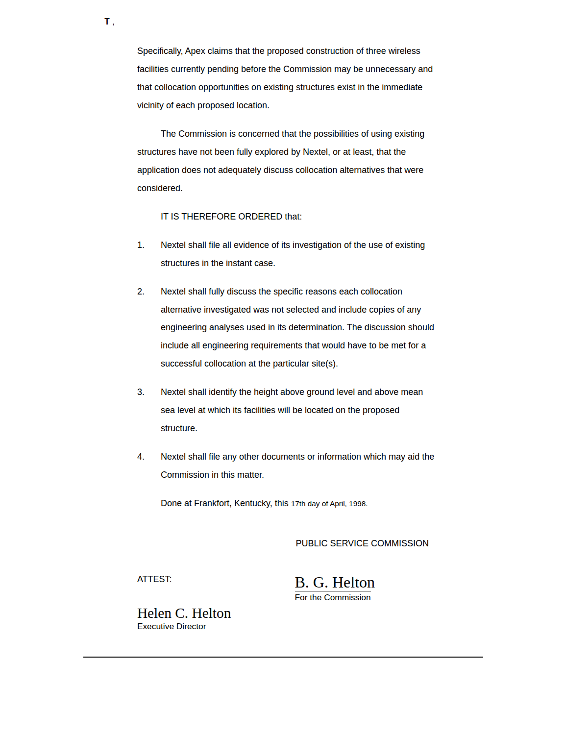𝐓 ,
Specifically, Apex claims that the proposed construction of three wireless facilities currently pending before the Commission may be unnecessary and that collocation opportunities on existing structures exist in the immediate vicinity of each proposed location.
The Commission is concerned that the possibilities of using existing structures have not been fully explored by Nextel, or at least, that the application does not adequately discuss collocation alternatives that were considered.
IT IS THEREFORE ORDERED that:
1. Nextel shall file all evidence of its investigation of the use of existing structures in the instant case.
2. Nextel shall fully discuss the specific reasons each collocation alternative investigated was not selected and include copies of any engineering analyses used in its determination. The discussion should include all engineering requirements that would have to be met for a successful collocation at the particular site(s).
3. Nextel shall identify the height above ground level and above mean sea level at which its facilities will be located on the proposed structure.
4. Nextel shall file any other documents or information which may aid the Commission in this matter.
Done at Frankfort, Kentucky, this 17th day of April, 1998.
PUBLIC SERVICE COMMISSION
ATTEST:
Helen C. Helton
Executive Director
B. G. Helton
For the Commission